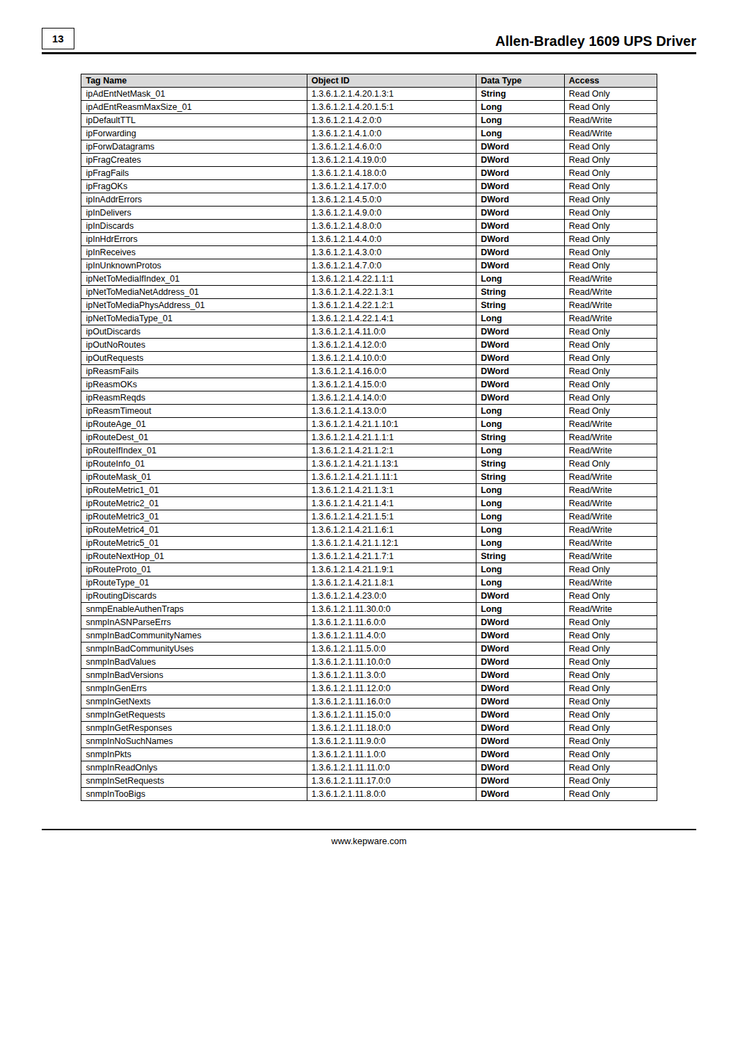13
Allen-Bradley 1609 UPS Driver
| Tag Name | Object ID | Data Type | Access |
| --- | --- | --- | --- |
| ipAdEntNetMask_01 | 1.3.6.1.2.1.4.20.1.3:1 | String | Read Only |
| ipAdEntReasmMaxSize_01 | 1.3.6.1.2.1.4.20.1.5:1 | Long | Read Only |
| ipDefaultTTL | 1.3.6.1.2.1.4.2.0:0 | Long | Read/Write |
| ipForwarding | 1.3.6.1.2.1.4.1.0:0 | Long | Read/Write |
| ipForwDatagrams | 1.3.6.1.2.1.4.6.0:0 | DWord | Read Only |
| ipFragCreates | 1.3.6.1.2.1.4.19.0:0 | DWord | Read Only |
| ipFragFails | 1.3.6.1.2.1.4.18.0:0 | DWord | Read Only |
| ipFragOKs | 1.3.6.1.2.1.4.17.0:0 | DWord | Read Only |
| ipInAddrErrors | 1.3.6.1.2.1.4.5.0:0 | DWord | Read Only |
| ipInDelivers | 1.3.6.1.2.1.4.9.0:0 | DWord | Read Only |
| ipInDiscards | 1.3.6.1.2.1.4.8.0:0 | DWord | Read Only |
| ipInHdrErrors | 1.3.6.1.2.1.4.4.0:0 | DWord | Read Only |
| ipInReceives | 1.3.6.1.2.1.4.3.0:0 | DWord | Read Only |
| ipInUnknownProtos | 1.3.6.1.2.1.4.7.0:0 | DWord | Read Only |
| ipNetToMediaIfIndex_01 | 1.3.6.1.2.1.4.22.1.1:1 | Long | Read/Write |
| ipNetToMediaNetAddress_01 | 1.3.6.1.2.1.4.22.1.3:1 | String | Read/Write |
| ipNetToMediaPhysAddress_01 | 1.3.6.1.2.1.4.22.1.2:1 | String | Read/Write |
| ipNetToMediaType_01 | 1.3.6.1.2.1.4.22.1.4:1 | Long | Read/Write |
| ipOutDiscards | 1.3.6.1.2.1.4.11.0:0 | DWord | Read Only |
| ipOutNoRoutes | 1.3.6.1.2.1.4.12.0:0 | DWord | Read Only |
| ipOutRequests | 1.3.6.1.2.1.4.10.0:0 | DWord | Read Only |
| ipReasmFails | 1.3.6.1.2.1.4.16.0:0 | DWord | Read Only |
| ipReasmOKs | 1.3.6.1.2.1.4.15.0:0 | DWord | Read Only |
| ipReasmReqds | 1.3.6.1.2.1.4.14.0:0 | DWord | Read Only |
| ipReasmTimeout | 1.3.6.1.2.1.4.13.0:0 | Long | Read Only |
| ipRouteAge_01 | 1.3.6.1.2.1.4.21.1.10:1 | Long | Read/Write |
| ipRouteDest_01 | 1.3.6.1.2.1.4.21.1.1:1 | String | Read/Write |
| ipRouteIfIndex_01 | 1.3.6.1.2.1.4.21.1.2:1 | Long | Read/Write |
| ipRouteInfo_01 | 1.3.6.1.2.1.4.21.1.13:1 | String | Read Only |
| ipRouteMask_01 | 1.3.6.1.2.1.4.21.1.11:1 | String | Read/Write |
| ipRouteMetric1_01 | 1.3.6.1.2.1.4.21.1.3:1 | Long | Read/Write |
| ipRouteMetric2_01 | 1.3.6.1.2.1.4.21.1.4:1 | Long | Read/Write |
| ipRouteMetric3_01 | 1.3.6.1.2.1.4.21.1.5:1 | Long | Read/Write |
| ipRouteMetric4_01 | 1.3.6.1.2.1.4.21.1.6:1 | Long | Read/Write |
| ipRouteMetric5_01 | 1.3.6.1.2.1.4.21.1.12:1 | Long | Read/Write |
| ipRouteNextHop_01 | 1.3.6.1.2.1.4.21.1.7:1 | String | Read/Write |
| ipRouteProto_01 | 1.3.6.1.2.1.4.21.1.9:1 | Long | Read Only |
| ipRouteType_01 | 1.3.6.1.2.1.4.21.1.8:1 | Long | Read/Write |
| ipRoutingDiscards | 1.3.6.1.2.1.4.23.0:0 | DWord | Read Only |
| snmpEnableAuthenTraps | 1.3.6.1.2.1.11.30.0:0 | Long | Read/Write |
| snmpInASNParseErrs | 1.3.6.1.2.1.11.6.0:0 | DWord | Read Only |
| snmpInBadCommunityNames | 1.3.6.1.2.1.11.4.0:0 | DWord | Read Only |
| snmpInBadCommunityUses | 1.3.6.1.2.1.11.5.0:0 | DWord | Read Only |
| snmpInBadValues | 1.3.6.1.2.1.11.10.0:0 | DWord | Read Only |
| snmpInBadVersions | 1.3.6.1.2.1.11.3.0:0 | DWord | Read Only |
| snmpInGenErrs | 1.3.6.1.2.1.11.12.0:0 | DWord | Read Only |
| snmpInGetNexts | 1.3.6.1.2.1.11.16.0:0 | DWord | Read Only |
| snmpInGetRequests | 1.3.6.1.2.1.11.15.0:0 | DWord | Read Only |
| snmpInGetResponses | 1.3.6.1.2.1.11.18.0:0 | DWord | Read Only |
| snmpInNoSuchNames | 1.3.6.1.2.1.11.9.0:0 | DWord | Read Only |
| snmpInPkts | 1.3.6.1.2.1.11.1.0:0 | DWord | Read Only |
| snmpInReadOnlys | 1.3.6.1.2.1.11.11.0:0 | DWord | Read Only |
| snmpInSetRequests | 1.3.6.1.2.1.11.17.0:0 | DWord | Read Only |
| snmpInTooBigs | 1.3.6.1.2.1.11.8.0:0 | DWord | Read Only |
www.kepware.com